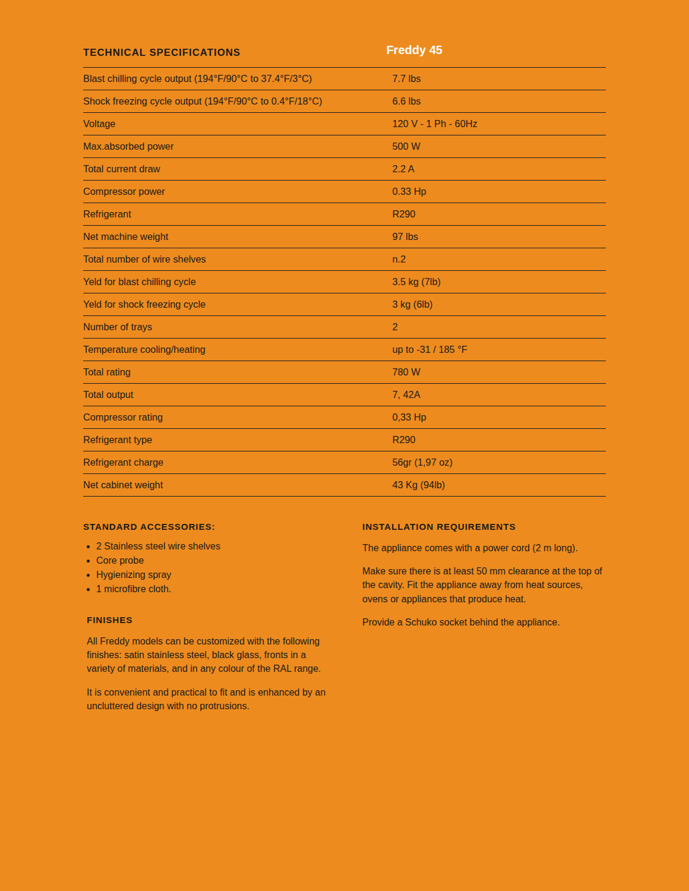| Technical specifications | Freddy 45 |
| --- | --- |
| Blast chilling cycle output (194°F/90°C to 37.4°F/3°C) | 7.7 lbs |
| Shock freezing cycle output (194°F/90°C to 0.4°F/18°C) | 6.6 lbs |
| Voltage | 120 V - 1 Ph - 60Hz |
| Max.absorbed power | 500 W |
| Total current draw | 2.2 A |
| Compressor power | 0.33 Hp |
| Refrigerant | R290 |
| Net machine weight | 97 lbs |
| Total number of wire shelves | n.2 |
| Yeld for blast chilling cycle | 3.5 kg (7lb) |
| Yeld for shock freezing cycle | 3 kg (6lb) |
| Number of trays | 2 |
| Temperature cooling/heating | up to -31 / 185 °F |
| Total rating | 780 W |
| Total output | 7, 42A |
| Compressor rating | 0,33 Hp |
| Refrigerant type | R290 |
| Refrigerant charge | 56gr (1,97 oz) |
| Net cabinet weight | 43 Kg (94lb) |
Standard accessories:
2 Stainless steel wire shelves
Core probe
Hygienizing spray
1 microfibre cloth.
Finishes
All Freddy models can be customized with the following finishes: satin stainless steel, black glass, fronts in a variety of materials, and in any colour of the RAL range.
It is convenient and practical to fit and is enhanced by an uncluttered design with no protrusions.
Installation requirements
The appliance comes with a power cord (2 m long).
Make sure there is at least 50 mm clearance at the top of the cavity. Fit the appliance away from heat sources, ovens or appliances that produce heat.
Provide a Schuko socket behind the appliance.